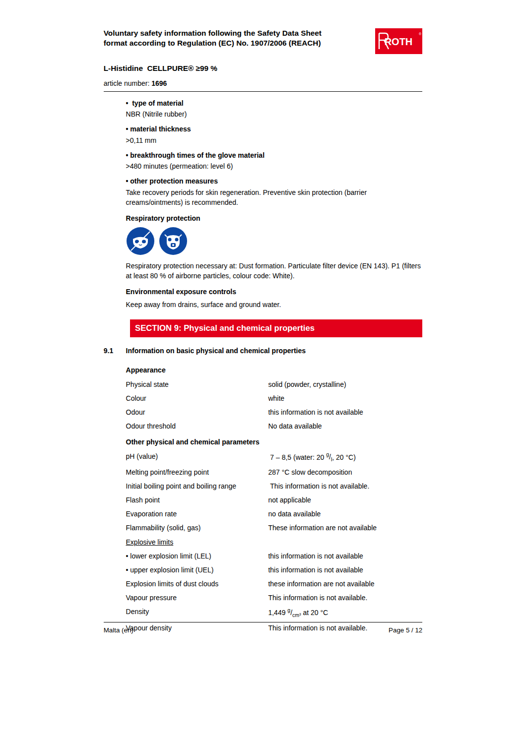Voluntary safety information following the Safety Data Sheet
format according to Regulation (EC) No. 1907/2006 (REACH)
ROTH ®
L-Histidine CELLPURE® ≥99 %
article number: 1696
• type of material
NBR (Nitrile rubber)
• material thickness
>0,11 mm
• breakthrough times of the glove material
>480 minutes (permeation: level 6)
• other protection measures
Take recovery periods for skin regeneration. Preventive skin protection (barrier creams/ointments) is recommended.
Respiratory protection
Respiratory protection necessary at: Dust formation. Particulate filter device (EN 143). P1 (filters at least 80 % of airborne particles, colour code: White).
Environmental exposure controls
Keep away from drains, surface and ground water.
SECTION 9: Physical and chemical properties
9.1
Information on basic physical and chemical properties
| Appearance |
| Physical state | solid (powder, crystalline) |
| Colour | white |
| Odour | this information is not available |
| Odour threshold | No data available |
| Other physical and chemical parameters |
| pH (value) | 7 – 8,5 (water: 20 g / l , 20 °C) |
| Melting point/freezing point | 287 °C slow decomposition |
| Initial boiling point and boiling range | This information is not available. |
| Flash point | not applicable |
| Evaporation rate | no data available |
| Flammability (solid, gas) | These information are not available |
| Explosive limits | |
| • lower explosion limit (LEL) | this information is not available |
| • upper explosion limit (UEL) | this information is not available |
| Explosion limits of dust clouds | these information are not available |
| Vapour pressure | This information is not available. |
| Density | 1,449 g / cm³ at 20 °C |
| Vapour density | This information is not available. |
Malta (en) Page 5 / 12